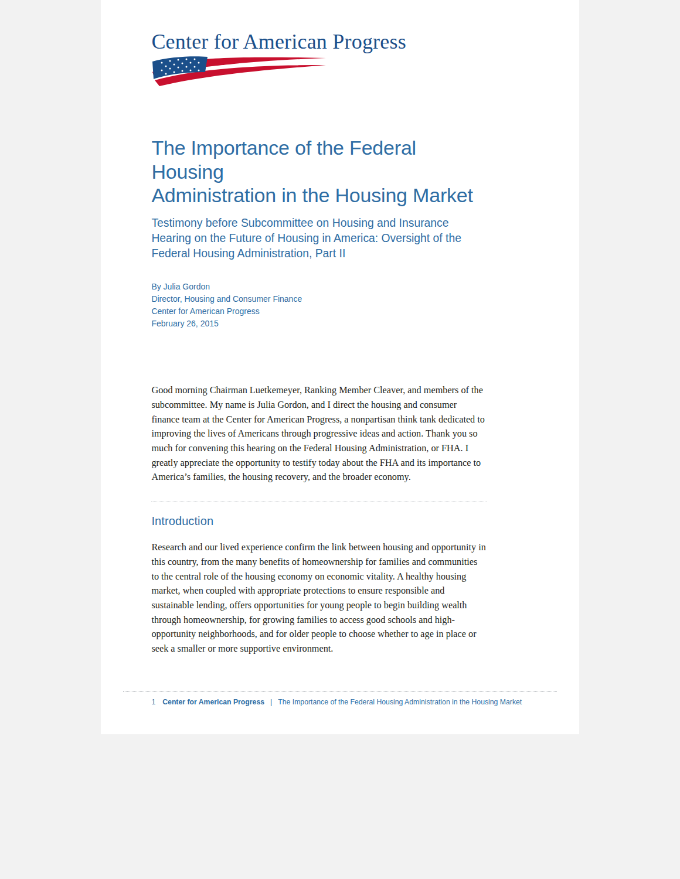Center for American Progress
The Importance of the Federal Housing
Administration in the Housing Market
Testimony before Subcommittee on Housing and Insurance Hearing on the Future of Housing in America: Oversight of the Federal Housing Administration, Part II
By Julia Gordon
Director, Housing and Consumer Finance
Center for American Progress
February 26, 2015
Good morning Chairman Luetkemeyer, Ranking Member Cleaver, and members of the subcommittee. My name is Julia Gordon, and I direct the housing and consumer finance team at the Center for American Progress, a nonpartisan think tank dedicated to improving the lives of Americans through progressive ideas and action. Thank you so much for convening this hearing on the Federal Housing Administration, or FHA. I greatly appreciate the opportunity to testify today about the FHA and its importance to America’s families, the housing recovery, and the broader economy.
Introduction
Research and our lived experience confirm the link between housing and opportunity in this country, from the many benefits of homeownership for families and communities to the central role of the housing economy on economic vitality. A healthy housing market, when coupled with appropriate protections to ensure responsible and sustainable lending, offers opportunities for young people to begin building wealth through homeownership, for growing families to access good schools and high-opportunity neighborhoods, and for older people to choose whether to age in place or seek a smaller or more supportive environment.
1 Center for American Progress | The Importance of the Federal Housing Administration in the Housing Market